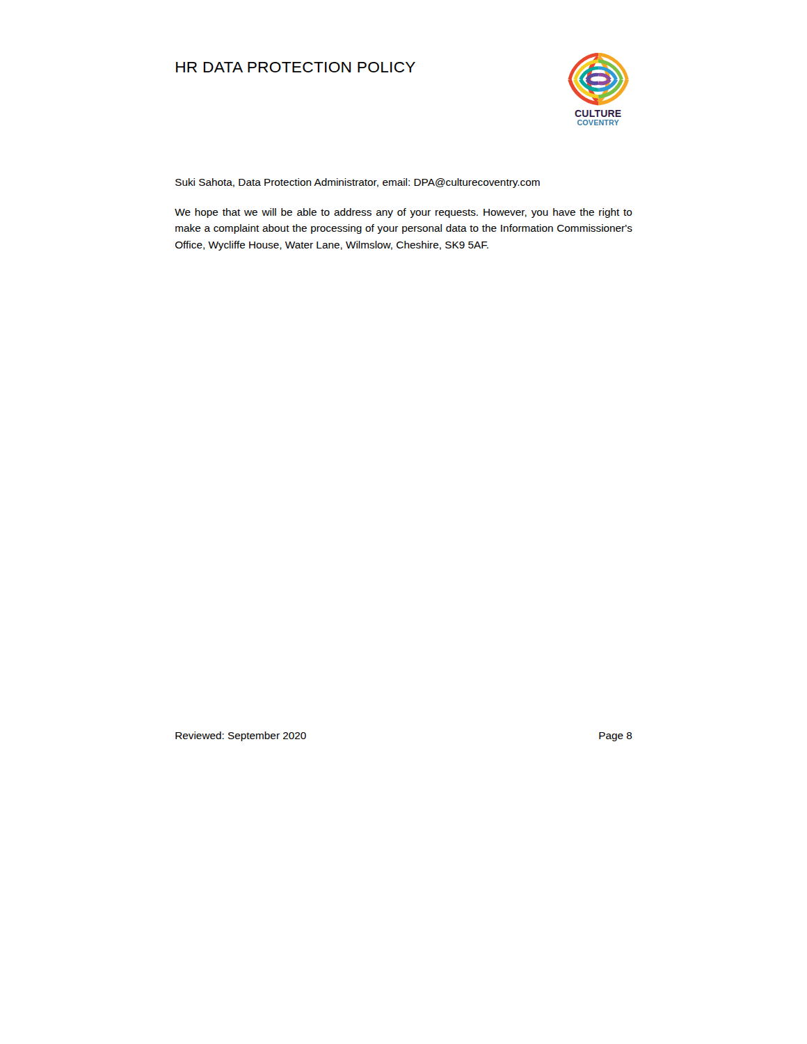HR DATA PROTECTION POLICY
CULTURE
COVENTRY
Suki Sahota, Data Protection Administrator, email: DPA@culturecoventry.com
We hope that we will be able to address any of your requests. However, you have the right to make a complaint about the processing of your personal data to the Information Commissioner's Office, Wycliffe House, Water Lane, Wilmslow, Cheshire, SK9 5AF.
Reviewed: September 2020 Page 8